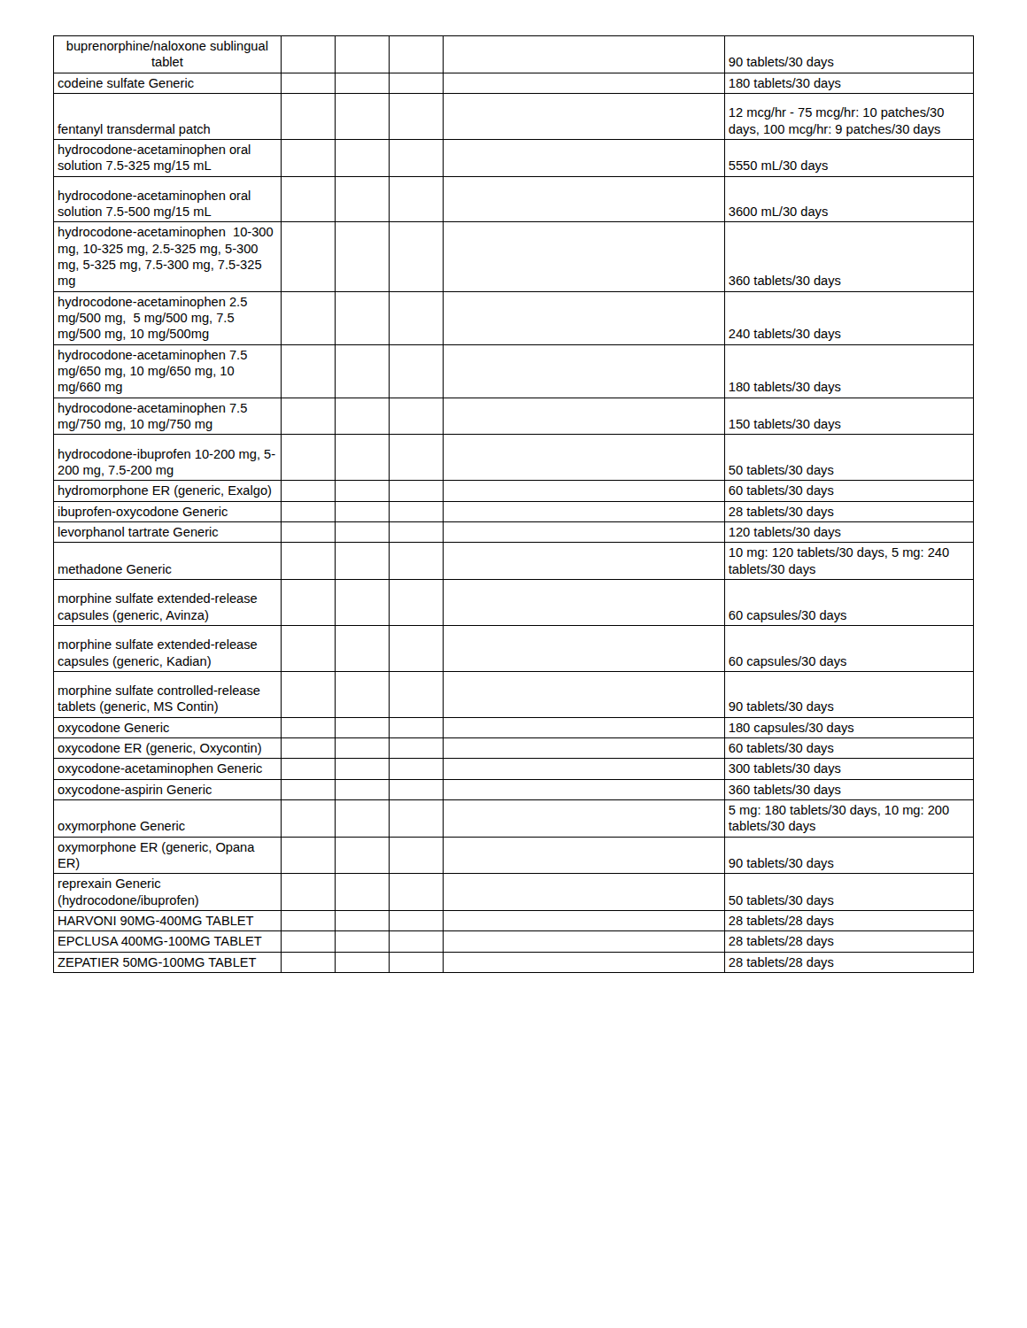| buprenorphine/naloxone sublingual tablet | | | | | 90 tablets/30 days |
| codeine sulfate Generic | | | | | 180 tablets/30 days |
| fentanyl transdermal patch | | | | | 12 mcg/hr - 75 mcg/hr: 10 patches/30 days, 100 mcg/hr: 9 patches/30 days |
| hydrocodone-acetaminophen oral solution 7.5-325 mg/15 mL | | | | | 5550 mL/30 days |
| hydrocodone-acetaminophen oral solution 7.5-500 mg/15 mL | | | | | 3600 mL/30 days |
| hydrocodone-acetaminophen 10-300 mg, 10-325 mg, 2.5-325 mg, 5-300 mg, 5-325 mg, 7.5-300 mg, 7.5-325 mg | | | | | 360 tablets/30 days |
| hydrocodone-acetaminophen 2.5 mg/500 mg, 5 mg/500 mg, 7.5 mg/500 mg, 10 mg/500mg | | | | | 240 tablets/30 days |
| hydrocodone-acetaminophen 7.5 mg/650 mg, 10 mg/650 mg, 10 mg/660 mg | | | | | 180 tablets/30 days |
| hydrocodone-acetaminophen 7.5 mg/750 mg, 10 mg/750 mg | | | | | 150 tablets/30 days |
| hydrocodone-ibuprofen 10-200 mg, 5-200 mg, 7.5-200 mg | | | | | 50 tablets/30 days |
| hydromorphone ER (generic, Exalgo) | | | | | 60 tablets/30 days |
| ibuprofen-oxycodone Generic | | | | | 28 tablets/30 days |
| levorphanol tartrate Generic | | | | | 120 tablets/30 days |
| methadone Generic | | | | | 10 mg: 120 tablets/30 days, 5 mg: 240 tablets/30 days |
| morphine sulfate extended-release capsules (generic, Avinza) | | | | | 60 capsules/30 days |
| morphine sulfate extended-release capsules (generic, Kadian) | | | | | 60 capsules/30 days |
| morphine sulfate controlled-release tablets (generic, MS Contin) | | | | | 90 tablets/30 days |
| oxycodone Generic | | | | | 180 capsules/30 days |
| oxycodone ER (generic, Oxycontin) | | | | | 60 tablets/30 days |
| oxycodone-acetaminophen Generic | | | | | 300 tablets/30 days |
| oxycodone-aspirin Generic | | | | | 360 tablets/30 days |
| oxymorphone Generic | | | | | 5 mg: 180 tablets/30 days, 10 mg: 200 tablets/30 days |
| oxymorphone ER (generic, Opana ER) | | | | | 90 tablets/30 days |
| reprexain Generic (hydrocodone/ibuprofen) | | | | | 50 tablets/30 days |
| HARVONI 90MG-400MG TABLET | | | | | 28 tablets/28 days |
| EPCLUSA 400MG-100MG TABLET | | | | | 28 tablets/28 days |
| ZEPATIER 50MG-100MG TABLET | | | | | 28 tablets/28 days |